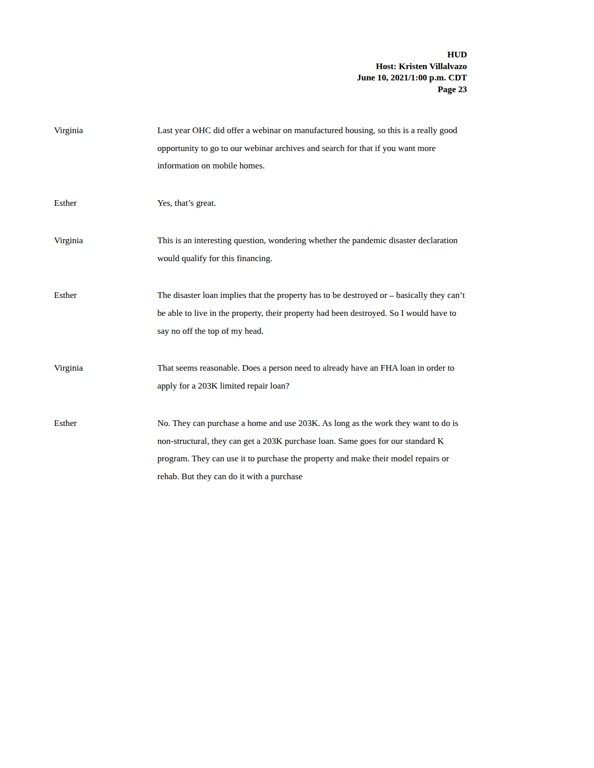HUD
Host: Kristen Villalvazo
June 10, 2021/1:00 p.m. CDT
Page 23
Virginia
Last year OHC did offer a webinar on manufactured housing, so this is a really good opportunity to go to our webinar archives and search for that if you want more information on mobile homes.
Esther
Yes, that’s great.
Virginia
This is an interesting question, wondering whether the pandemic disaster declaration would qualify for this financing.
Esther
The disaster loan implies that the property has to be destroyed or – basically they can’t be able to live in the property, their property had been destroyed. So I would have to say no off the top of my head.
Virginia
That seems reasonable. Does a person need to already have an FHA loan in order to apply for a 203K limited repair loan?
Esther
No. They can purchase a home and use 203K. As long as the work they want to do is non-structural, they can get a 203K purchase loan. Same goes for our standard K program. They can use it to purchase the property and make their model repairs or rehab. But they can do it with a purchase